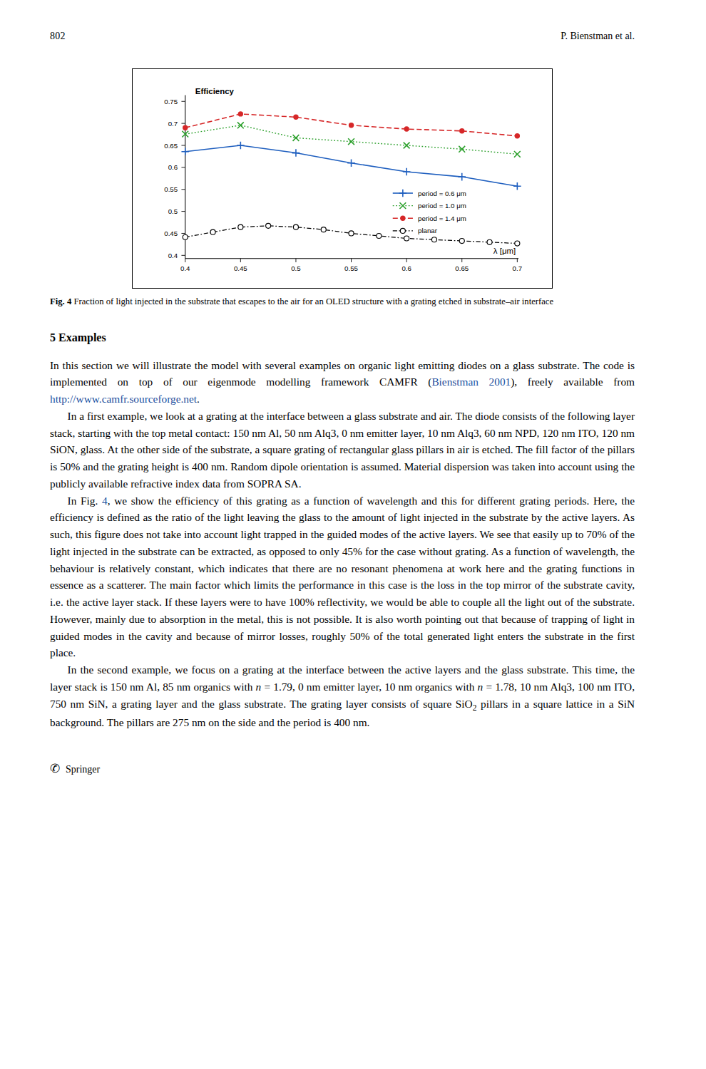802 P. Bienstman et al.
0.75 0.7 0.65 0.6 0.55 0.5 0.45 0.4 0.4 0.45 0.5 0.55 0.6 0.65 0.7 Efficiency λ [μm] period = 0.6 μm period = 1.0 μm period = 1.4 μm planar
Fig. 4 Fraction of light injected in the substrate that escapes to the air for an OLED structure with a grating etched in substrate–air interface
5 Examples
In this section we will illustrate the model with several examples on organic light emitting diodes on a glass substrate. The code is implemented on top of our eigenmode modelling framework CAMFR (Bienstman 2001), freely available from http://www.camfr.sourceforge.net.
In a first example, we look at a grating at the interface between a glass substrate and air. The diode consists of the following layer stack, starting with the top metal contact: 150 nm Al, 50 nm Alq3, 0 nm emitter layer, 10 nm Alq3, 60 nm NPD, 120 nm ITO, 120 nm SiON, glass. At the other side of the substrate, a square grating of rectangular glass pillars in air is etched. The fill factor of the pillars is 50% and the grating height is 400 nm. Random dipole orientation is assumed. Material dispersion was taken into account using the publicly available refractive index data from SOPRA SA.
In Fig. 4, we show the efficiency of this grating as a function of wavelength and this for different grating periods. Here, the efficiency is defined as the ratio of the light leaving the glass to the amount of light injected in the substrate by the active layers. As such, this figure does not take into account light trapped in the guided modes of the active layers. We see that easily up to 70% of the light injected in the substrate can be extracted, as opposed to only 45% for the case without grating. As a function of wavelength, the behaviour is relatively constant, which indicates that there are no resonant phenomena at work here and the grating functions in essence as a scatterer. The main factor which limits the performance in this case is the loss in the top mirror of the substrate cavity, i.e. the active layer stack. If these layers were to have 100% reflectivity, we would be able to couple all the light out of the substrate. However, mainly due to absorption in the metal, this is not possible. It is also worth pointing out that because of trapping of light in guided modes in the cavity and because of mirror losses, roughly 50% of the total generated light enters the substrate in the first place.
In the second example, we focus on a grating at the interface between the active layers and the glass substrate. This time, the layer stack is 150 nm Al, 85 nm organics with n = 1.79, 0 nm emitter layer, 10 nm organics with n = 1.78, 10 nm Alq3, 100 nm ITO, 750 nm SiN, a grating layer and the glass substrate. The grating layer consists of square SiO2 pillars in a square lattice in a SiN background. The pillars are 275 nm on the side and the period is 400 nm.
✆ Springer